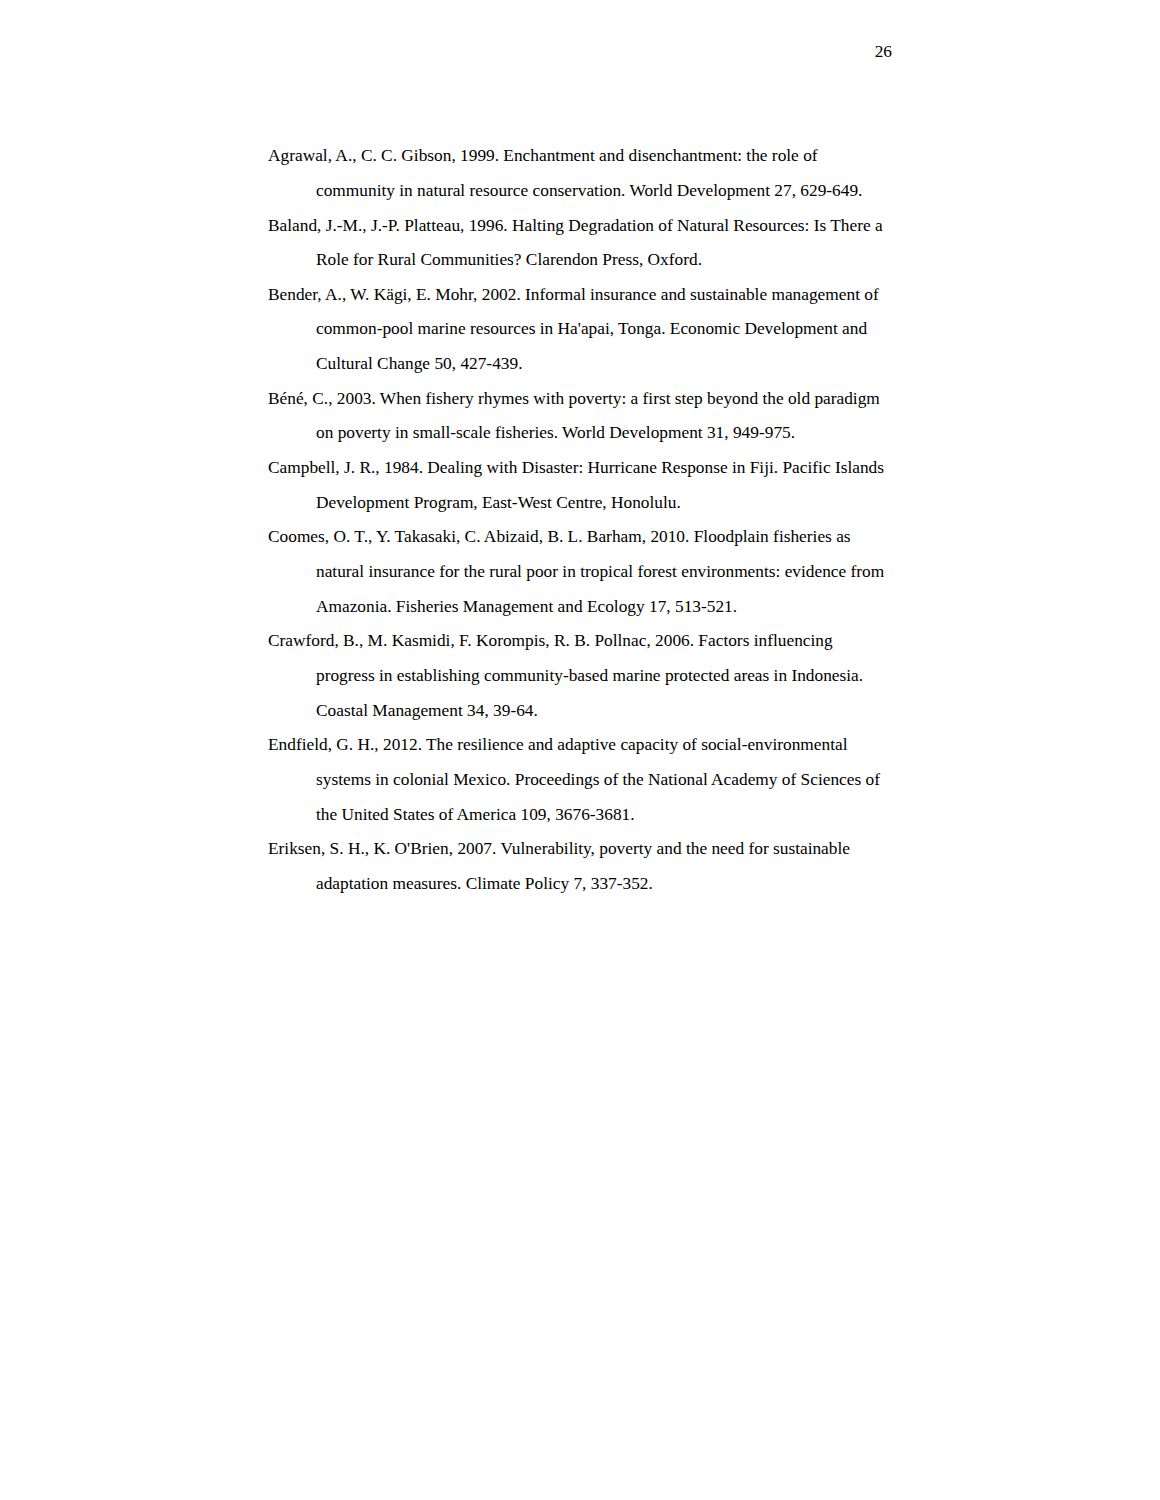26
Agrawal, A., C. C. Gibson, 1999. Enchantment and disenchantment: the role of community in natural resource conservation. World Development 27, 629-649.
Baland, J.-M., J.-P. Platteau, 1996. Halting Degradation of Natural Resources: Is There a Role for Rural Communities? Clarendon Press, Oxford.
Bender, A., W. Kägi, E. Mohr, 2002. Informal insurance and sustainable management of common-pool marine resources in Ha'apai, Tonga. Economic Development and Cultural Change 50, 427-439.
Béné, C., 2003. When fishery rhymes with poverty: a first step beyond the old paradigm on poverty in small-scale fisheries. World Development 31, 949-975.
Campbell, J. R., 1984. Dealing with Disaster: Hurricane Response in Fiji. Pacific Islands Development Program, East-West Centre, Honolulu.
Coomes, O. T., Y. Takasaki, C. Abizaid, B. L. Barham, 2010. Floodplain fisheries as natural insurance for the rural poor in tropical forest environments: evidence from Amazonia. Fisheries Management and Ecology 17, 513-521.
Crawford, B., M. Kasmidi, F. Korompis, R. B. Pollnac, 2006. Factors influencing progress in establishing community-based marine protected areas in Indonesia. Coastal Management 34, 39-64.
Endfield, G. H., 2012. The resilience and adaptive capacity of social-environmental systems in colonial Mexico. Proceedings of the National Academy of Sciences of the United States of America 109, 3676-3681.
Eriksen, S. H., K. O'Brien, 2007. Vulnerability, poverty and the need for sustainable adaptation measures. Climate Policy 7, 337-352.